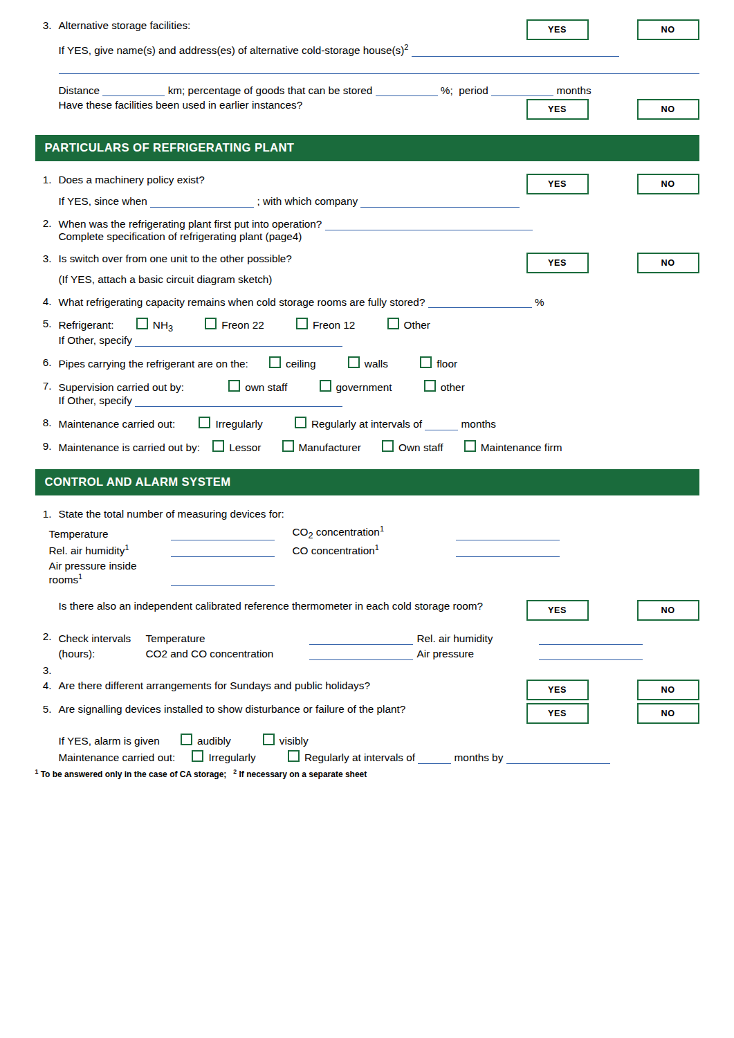3.
YES
NO
Alternative storage facilities:
If YES, give name(s) and address(es) of alternative cold-storage house(s)2
Distance km; percentage of goods that can be stored %; period months
YES
NO
Have these facilities been used in earlier instances?
PARTICULARS OF REFRIGERATING PLANT
1.
YES
NO
Does a machinery policy exist?
If YES, since when ; with which company
2.
When was the refrigerating plant first put into operation?
Complete specification of refrigerating plant (page4)
3.
YES
NO
Is switch over from one unit to the other possible?
(If YES, attach a basic circuit diagram sketch)
4.
What refrigerating capacity remains when cold storage rooms are fully stored? %
5.
Refrigerant: NH3 Freon 22 Freon 12 Other
If Other, specify
6.
Pipes carrying the refrigerant are on the: ceiling walls floor
7.
Supervision carried out by: own staff government other
If Other, specify
8.
Maintenance carried out: Irregularly Regularly at intervals of months
9.
Maintenance is carried out by: Lessor Manufacturer Own staff Maintenance firm
CONTROL AND ALARM SYSTEM
1.
State the total number of measuring devices for:
| Temperature | | CO 2 concentration 1 | |
| Rel. air humidity 1 | | CO concentration 1 | |
| Air pressure inside rooms 1 | | | |
YES
NO
Is there also an independent calibrated reference thermometer in each cold storage room?
2.
| Check intervals | Temperature | | Rel. air humidity | |
| (hours): | CO2 and CO concentration | | Air pressure | |
3.
4.
YES
NO
Are there different arrangements for Sundays and public holidays?
5.
YES
NO
Are signalling devices installed to show disturbance or failure of the plant?
If YES, alarm is given audibly visibly
Maintenance carried out: Irregularly Regularly at intervals of months by
1 To be answered only in the case of CA storage; 2 If necessary on a separate sheet